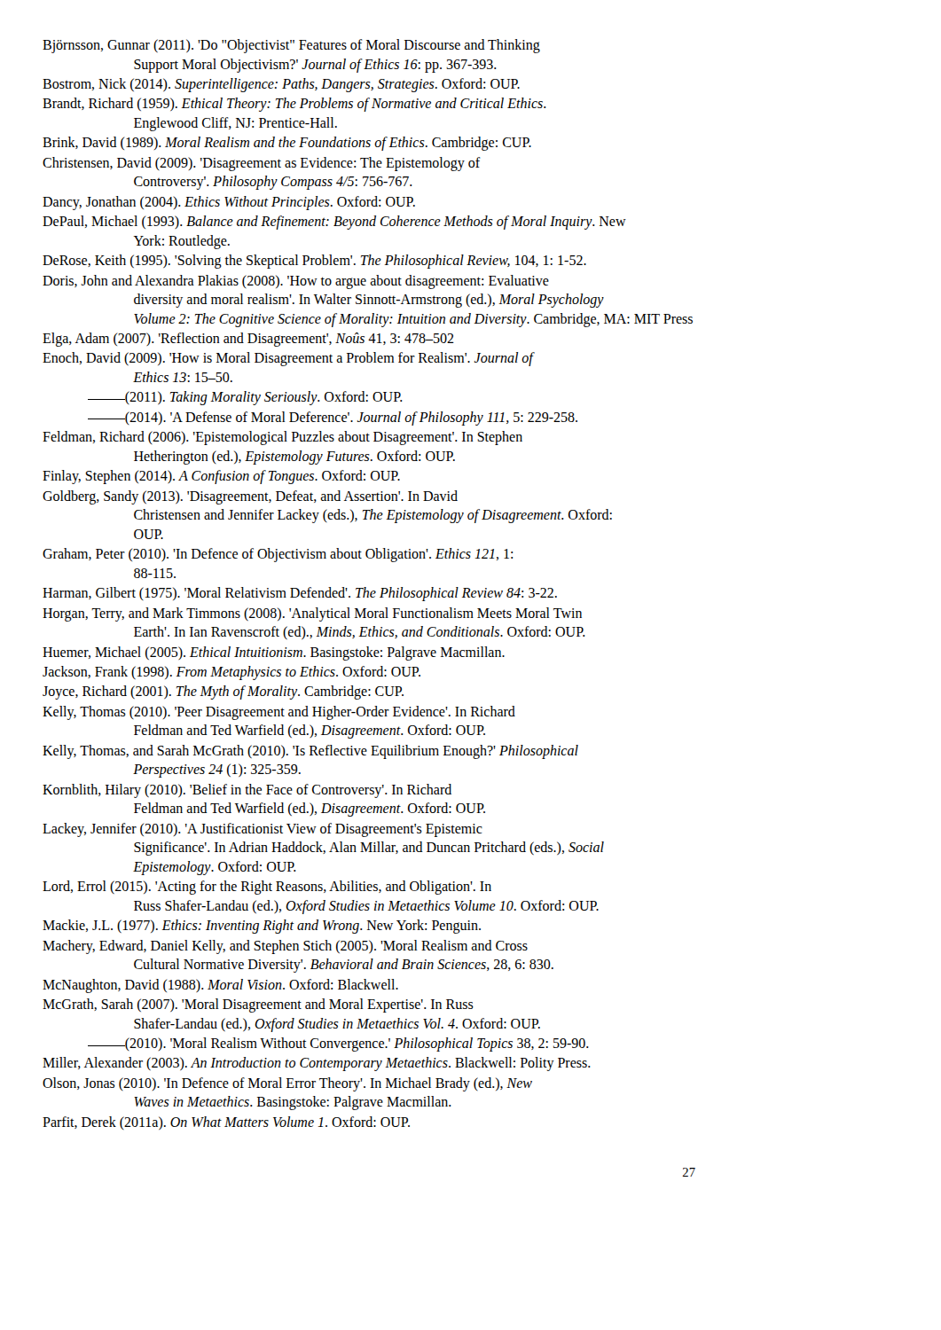Björnsson, Gunnar (2011). 'Do "Objectivist" Features of Moral Discourse and Thinking Support Moral Objectivism?' Journal of Ethics 16: pp. 367-393.
Bostrom, Nick (2014). Superintelligence: Paths, Dangers, Strategies. Oxford: OUP.
Brandt, Richard (1959). Ethical Theory: The Problems of Normative and Critical Ethics. Englewood Cliff, NJ: Prentice-Hall.
Brink, David (1989). Moral Realism and the Foundations of Ethics. Cambridge: CUP.
Christensen, David (2009). 'Disagreement as Evidence: The Epistemology of Controversy'. Philosophy Compass 4/5: 756-767.
Dancy, Jonathan (2004). Ethics Without Principles. Oxford: OUP.
DePaul, Michael (1993). Balance and Refinement: Beyond Coherence Methods of Moral Inquiry. New York: Routledge.
DeRose, Keith (1995). 'Solving the Skeptical Problem'. The Philosophical Review, 104, 1: 1-52.
Doris, John and Alexandra Plakias (2008). 'How to argue about disagreement: Evaluative diversity and moral realism'. In Walter Sinnott-Armstrong (ed.), Moral Psychology Volume 2: The Cognitive Science of Morality: Intuition and Diversity. Cambridge, MA: MIT Press
Elga, Adam (2007). 'Reflection and Disagreement', Noûs 41, 3: 478–502
Enoch, David (2009). 'How is Moral Disagreement a Problem for Realism'. Journal of Ethics 13: 15–50.
(2011). Taking Morality Seriously. Oxford: OUP.
(2014). 'A Defense of Moral Deference'. Journal of Philosophy 111, 5: 229-258.
Feldman, Richard (2006). 'Epistemological Puzzles about Disagreement'. In Stephen Hetherington (ed.), Epistemology Futures. Oxford: OUP.
Finlay, Stephen (2014). A Confusion of Tongues. Oxford: OUP.
Goldberg, Sandy (2013). 'Disagreement, Defeat, and Assertion'. In David Christensen and Jennifer Lackey (eds.), The Epistemology of Disagreement. Oxford: OUP.
Graham, Peter (2010). 'In Defence of Objectivism about Obligation'. Ethics 121, 1: 88-115.
Harman, Gilbert (1975). 'Moral Relativism Defended'. The Philosophical Review 84: 3-22.
Horgan, Terry, and Mark Timmons (2008). 'Analytical Moral Functionalism Meets Moral Twin Earth'. In Ian Ravenscroft (ed)., Minds, Ethics, and Conditionals. Oxford: OUP.
Huemer, Michael (2005). Ethical Intuitionism. Basingstoke: Palgrave Macmillan.
Jackson, Frank (1998). From Metaphysics to Ethics. Oxford: OUP.
Joyce, Richard (2001). The Myth of Morality. Cambridge: CUP.
Kelly, Thomas (2010). 'Peer Disagreement and Higher-Order Evidence'. In Richard Feldman and Ted Warfield (ed.), Disagreement. Oxford: OUP.
Kelly, Thomas, and Sarah McGrath (2010). 'Is Reflective Equilibrium Enough?' Philosophical Perspectives 24 (1): 325-359.
Kornblith, Hilary (2010). 'Belief in the Face of Controversy'. In Richard Feldman and Ted Warfield (ed.), Disagreement. Oxford: OUP.
Lackey, Jennifer (2010). 'A Justificationist View of Disagreement's Epistemic Significance'. In Adrian Haddock, Alan Millar, and Duncan Pritchard (eds.), Social Epistemology. Oxford: OUP.
Lord, Errol (2015). 'Acting for the Right Reasons, Abilities, and Obligation'. In Russ Shafer-Landau (ed.), Oxford Studies in Metaethics Volume 10. Oxford: OUP.
Mackie, J.L. (1977). Ethics: Inventing Right and Wrong. New York: Penguin.
Machery, Edward, Daniel Kelly, and Stephen Stich (2005). 'Moral Realism and Cross Cultural Normative Diversity'. Behavioral and Brain Sciences, 28, 6: 830.
McNaughton, David (1988). Moral Vision. Oxford: Blackwell.
McGrath, Sarah (2007). 'Moral Disagreement and Moral Expertise'. In Russ Shafer-Landau (ed.), Oxford Studies in Metaethics Vol. 4. Oxford: OUP.
(2010). 'Moral Realism Without Convergence.' Philosophical Topics 38, 2: 59-90.
Miller, Alexander (2003). An Introduction to Contemporary Metaethics. Blackwell: Polity Press.
Olson, Jonas (2010). 'In Defence of Moral Error Theory'. In Michael Brady (ed.), New Waves in Metaethics. Basingstoke: Palgrave Macmillan.
Parfit, Derek (2011a). On What Matters Volume 1. Oxford: OUP.
27